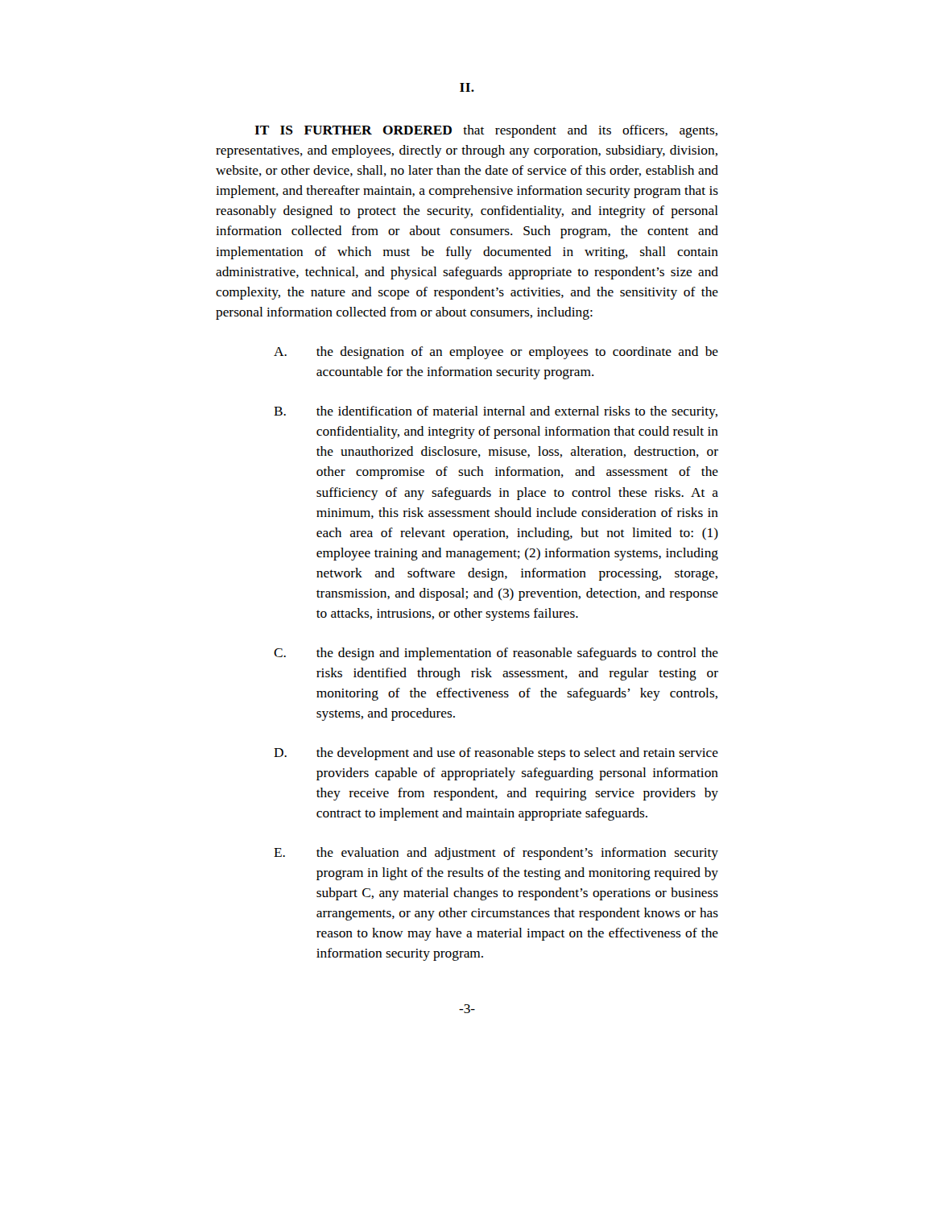II.
IT IS FURTHER ORDERED that respondent and its officers, agents, representatives, and employees, directly or through any corporation, subsidiary, division, website, or other device, shall, no later than the date of service of this order, establish and implement, and thereafter maintain, a comprehensive information security program that is reasonably designed to protect the security, confidentiality, and integrity of personal information collected from or about consumers. Such program, the content and implementation of which must be fully documented in writing, shall contain administrative, technical, and physical safeguards appropriate to respondent’s size and complexity, the nature and scope of respondent’s activities, and the sensitivity of the personal information collected from or about consumers, including:
A. the designation of an employee or employees to coordinate and be accountable for the information security program.
B. the identification of material internal and external risks to the security, confidentiality, and integrity of personal information that could result in the unauthorized disclosure, misuse, loss, alteration, destruction, or other compromise of such information, and assessment of the sufficiency of any safeguards in place to control these risks. At a minimum, this risk assessment should include consideration of risks in each area of relevant operation, including, but not limited to: (1) employee training and management; (2) information systems, including network and software design, information processing, storage, transmission, and disposal; and (3) prevention, detection, and response to attacks, intrusions, or other systems failures.
C. the design and implementation of reasonable safeguards to control the risks identified through risk assessment, and regular testing or monitoring of the effectiveness of the safeguards’ key controls, systems, and procedures.
D. the development and use of reasonable steps to select and retain service providers capable of appropriately safeguarding personal information they receive from respondent, and requiring service providers by contract to implement and maintain appropriate safeguards.
E. the evaluation and adjustment of respondent’s information security program in light of the results of the testing and monitoring required by subpart C, any material changes to respondent’s operations or business arrangements, or any other circumstances that respondent knows or has reason to know may have a material impact on the effectiveness of the information security program.
-3-